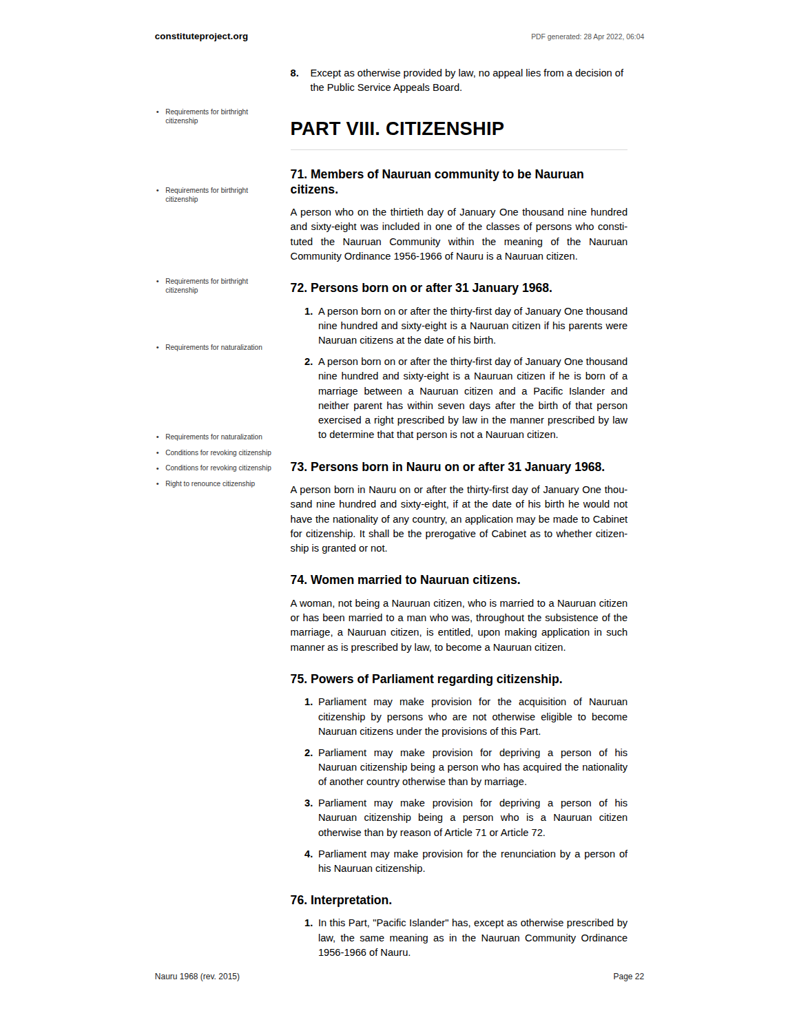constituteproject.org
PDF generated: 28 Apr 2022, 06:04
Requirements for birthright citizenship
Requirements for birthright citizenship
Requirements for birthright citizenship
Requirements for naturalization
Requirements for naturalization
Conditions for revoking citizenship
Conditions for revoking citizenship
Right to renounce citizenship
8. Except as otherwise provided by law, no appeal lies from a decision of the Public Service Appeals Board.
PART VIII. CITIZENSHIP
71. Members of Nauruan community to be Nauruan citizens.
A person who on the thirtieth day of January One thousand nine hundred and sixty-eight was included in one of the classes of persons who constituted the Nauruan Community within the meaning of the Nauruan Community Ordinance 1956-1966 of Nauru is a Nauruan citizen.
72. Persons born on or after 31 January 1968.
1. A person born on or after the thirty-first day of January One thousand nine hundred and sixty-eight is a Nauruan citizen if his parents were Nauruan citizens at the date of his birth.
2. A person born on or after the thirty-first day of January One thousand nine hundred and sixty-eight is a Nauruan citizen if he is born of a marriage between a Nauruan citizen and a Pacific Islander and neither parent has within seven days after the birth of that person exercised a right prescribed by law in the manner prescribed by law to determine that that person is not a Nauruan citizen.
73. Persons born in Nauru on or after 31 January 1968.
A person born in Nauru on or after the thirty-first day of January One thousand nine hundred and sixty-eight, if at the date of his birth he would not have the nationality of any country, an application may be made to Cabinet for citizenship. It shall be the prerogative of Cabinet as to whether citizenship is granted or not.
74. Women married to Nauruan citizens.
A woman, not being a Nauruan citizen, who is married to a Nauruan citizen or has been married to a man who was, throughout the subsistence of the marriage, a Nauruan citizen, is entitled, upon making application in such manner as is prescribed by law, to become a Nauruan citizen.
75. Powers of Parliament regarding citizenship.
1. Parliament may make provision for the acquisition of Nauruan citizenship by persons who are not otherwise eligible to become Nauruan citizens under the provisions of this Part.
2. Parliament may make provision for depriving a person of his Nauruan citizenship being a person who has acquired the nationality of another country otherwise than by marriage.
3. Parliament may make provision for depriving a person of his Nauruan citizenship being a person who is a Nauruan citizen otherwise than by reason of Article 71 or Article 72.
4. Parliament may make provision for the renunciation by a person of his Nauruan citizenship.
76. Interpretation.
1. In this Part, "Pacific Islander" has, except as otherwise prescribed by law, the same meaning as in the Nauruan Community Ordinance 1956-1966 of Nauru.
Nauru 1968 (rev. 2015)
Page 22